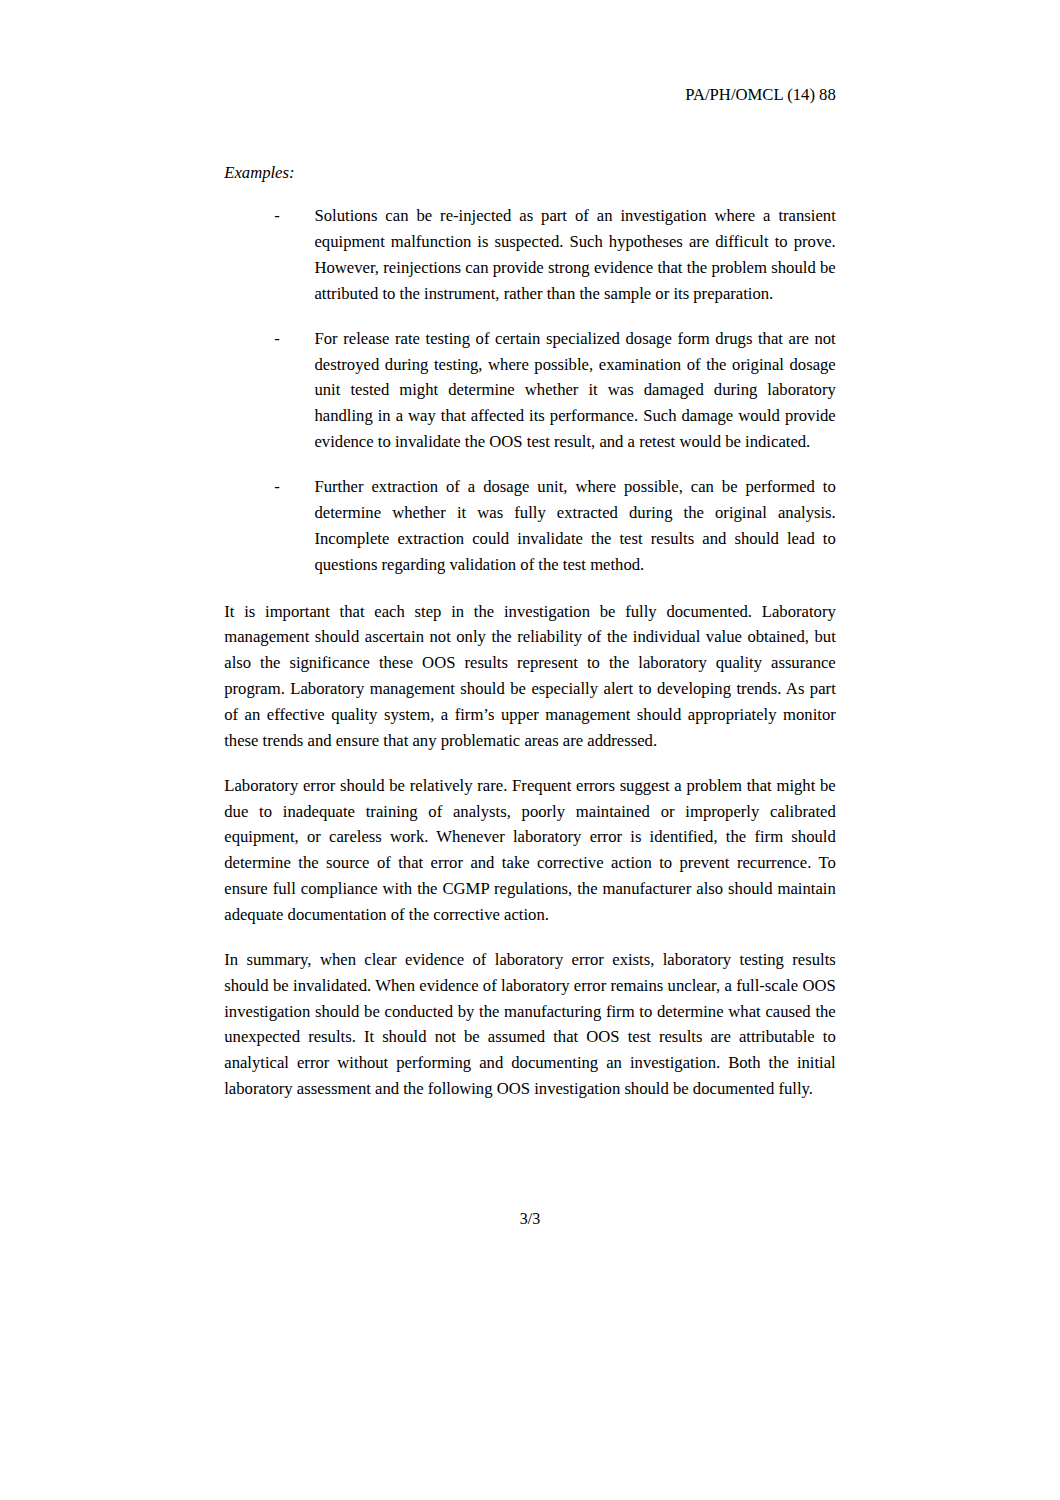PA/PH/OMCL (14) 88
Examples:
Solutions can be re-injected as part of an investigation where a transient equipment malfunction is suspected. Such hypotheses are difficult to prove. However, reinjections can provide strong evidence that the problem should be attributed to the instrument, rather than the sample or its preparation.
For release rate testing of certain specialized dosage form drugs that are not destroyed during testing, where possible, examination of the original dosage unit tested might determine whether it was damaged during laboratory handling in a way that affected its performance. Such damage would provide evidence to invalidate the OOS test result, and a retest would be indicated.
Further extraction of a dosage unit, where possible, can be performed to determine whether it was fully extracted during the original analysis. Incomplete extraction could invalidate the test results and should lead to questions regarding validation of the test method.
It is important that each step in the investigation be fully documented. Laboratory management should ascertain not only the reliability of the individual value obtained, but also the significance these OOS results represent to the laboratory quality assurance program. Laboratory management should be especially alert to developing trends. As part of an effective quality system, a firm’s upper management should appropriately monitor these trends and ensure that any problematic areas are addressed.
Laboratory error should be relatively rare. Frequent errors suggest a problem that might be due to inadequate training of analysts, poorly maintained or improperly calibrated equipment, or careless work. Whenever laboratory error is identified, the firm should determine the source of that error and take corrective action to prevent recurrence. To ensure full compliance with the CGMP regulations, the manufacturer also should maintain adequate documentation of the corrective action.
In summary, when clear evidence of laboratory error exists, laboratory testing results should be invalidated. When evidence of laboratory error remains unclear, a full-scale OOS investigation should be conducted by the manufacturing firm to determine what caused the unexpected results. It should not be assumed that OOS test results are attributable to analytical error without performing and documenting an investigation. Both the initial laboratory assessment and the following OOS investigation should be documented fully.
3/3